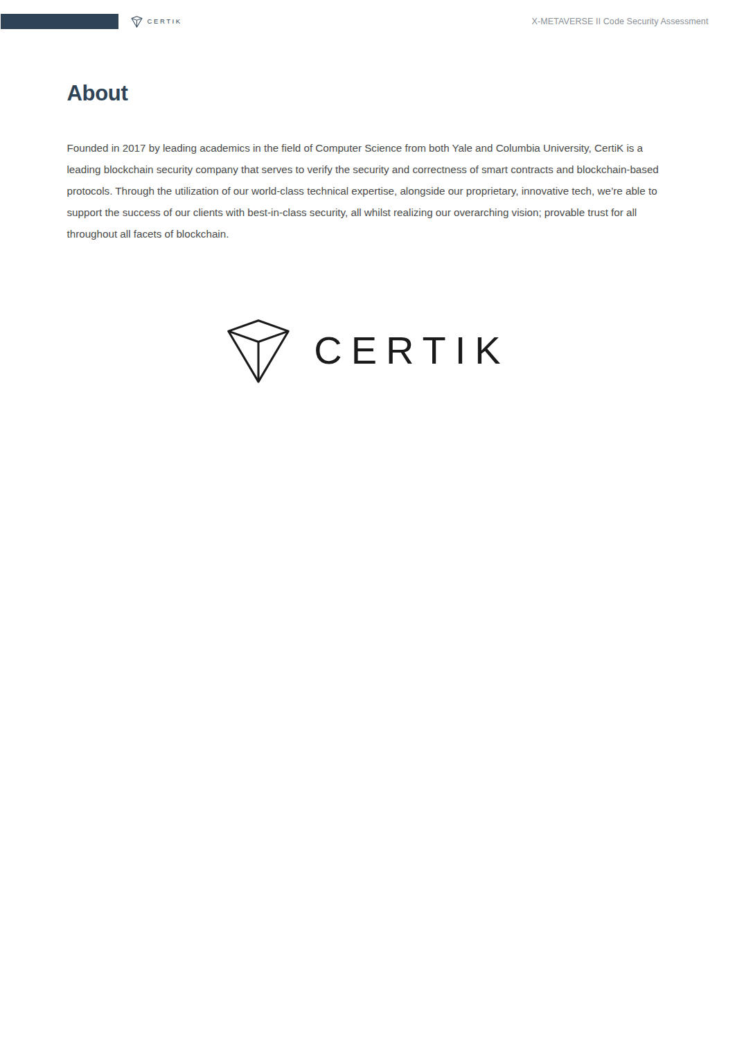CERTIK
X-METAVERSE II Code Security Assessment
About
Founded in 2017 by leading academics in the field of Computer Science from both Yale and Columbia University, CertiK is a leading blockchain security company that serves to verify the security and correctness of smart contracts and blockchain-based protocols. Through the utilization of our world-class technical expertise, alongside our proprietary, innovative tech, we’re able to support the success of our clients with best-in-class security, all whilst realizing our overarching vision; provable trust for all throughout all facets of blockchain.
CERTIK